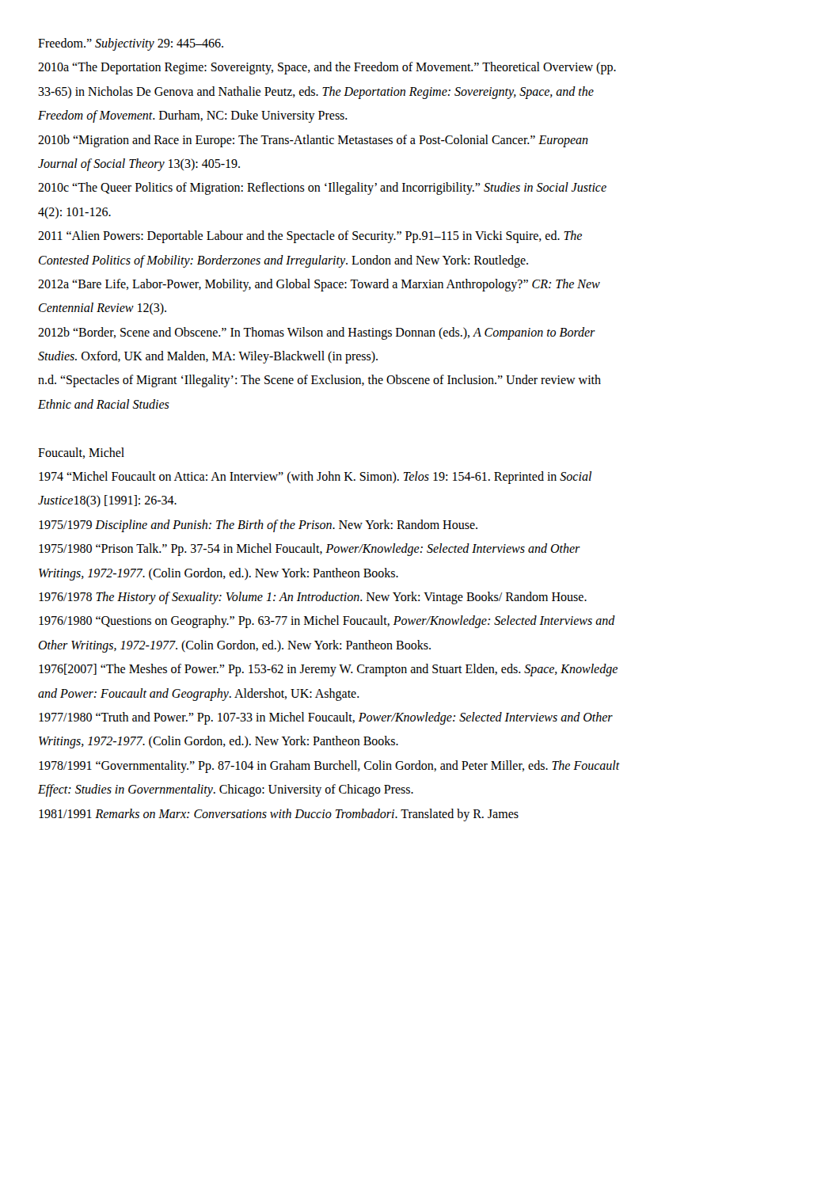Freedom.” Subjectivity 29: 445–466.
2010a “The Deportation Regime: Sovereignty, Space, and the Freedom of Movement.” Theoretical Overview (pp. 33-65) in Nicholas De Genova and Nathalie Peutz, eds. The Deportation Regime: Sovereignty, Space, and the Freedom of Movement. Durham, NC: Duke University Press.
2010b “Migration and Race in Europe: The Trans-Atlantic Metastases of a Post-Colonial Cancer.” European Journal of Social Theory 13(3): 405-19.
2010c “The Queer Politics of Migration: Reflections on ‘Illegality’ and Incorrigibility.” Studies in Social Justice 4(2): 101-126.
2011 “Alien Powers: Deportable Labour and the Spectacle of Security.” Pp.91–115 in Vicki Squire, ed. The Contested Politics of Mobility: Borderzones and Irregularity. London and New York: Routledge.
2012a “Bare Life, Labor-Power, Mobility, and Global Space: Toward a Marxian Anthropology?” CR: The New Centennial Review 12(3).
2012b “Border, Scene and Obscene.” In Thomas Wilson and Hastings Donnan (eds.), A Companion to Border Studies. Oxford, UK and Malden, MA: Wiley-Blackwell (in press).
n.d. “Spectacles of Migrant ‘Illegality’: The Scene of Exclusion, the Obscene of Inclusion.” Under review with Ethnic and Racial Studies
Foucault, Michel
1974 “Michel Foucault on Attica: An Interview” (with John K. Simon). Telos 19: 154-61. Reprinted in Social Justice18(3) [1991]: 26-34.
1975/1979 Discipline and Punish: The Birth of the Prison. New York: Random House.
1975/1980 “Prison Talk.” Pp. 37-54 in Michel Foucault, Power/Knowledge: Selected Interviews and Other Writings, 1972-1977. (Colin Gordon, ed.). New York: Pantheon Books.
1976/1978 The History of Sexuality: Volume 1: An Introduction. New York: Vintage Books/ Random House.
1976/1980 “Questions on Geography.” Pp. 63-77 in Michel Foucault, Power/Knowledge: Selected Interviews and Other Writings, 1972-1977. (Colin Gordon, ed.). New York: Pantheon Books.
1976[2007] “The Meshes of Power.” Pp. 153-62 in Jeremy W. Crampton and Stuart Elden, eds. Space, Knowledge and Power: Foucault and Geography. Aldershot, UK: Ashgate.
1977/1980 “Truth and Power.” Pp. 107-33 in Michel Foucault, Power/Knowledge: Selected Interviews and Other Writings, 1972-1977. (Colin Gordon, ed.). New York: Pantheon Books.
1978/1991 “Governmentality.” Pp. 87-104 in Graham Burchell, Colin Gordon, and Peter Miller, eds. The Foucault Effect: Studies in Governmentality. Chicago: University of Chicago Press.
1981/1991 Remarks on Marx: Conversations with Duccio Trombadori. Translated by R. James